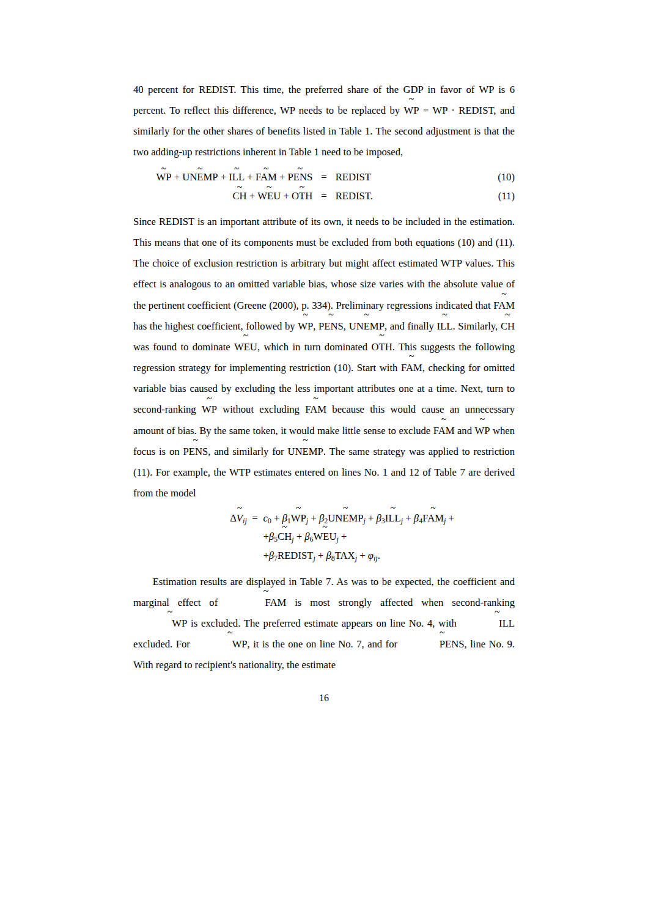40 percent for REDIST. This time, the preferred share of the GDP in favor of WP is 6 percent. To reflect this difference, WP needs to be replaced by ~WP = WP · REDIST, and similarly for the other shares of benefits listed in Table 1. The second adjustment is that the two adding-up restrictions inherent in Table 1 need to be imposed,
| ~ WP + ~ UNEMP + ~ ILL + ~ FAM + ~ PENS | = | REDIST | (10) |
| ~ CH + ~ WEU + ~ OTH | = | REDIST. | (11) |
Since REDIST is an important attribute of its own, it needs to be included in the estimation. This means that one of its components must be excluded from both equations (10) and (11). The choice of exclusion restriction is arbitrary but might affect estimated WTP values. This effect is analogous to an omitted variable bias, whose size varies with the absolute value of the pertinent coefficient (Greene (2000), p. 334). Preliminary regressions indicated that ~FAM has the highest coefficient, followed by ~WP, ~PENS, ~UNEMP, and finally ~ILL. Similarly, ~CH was found to dominate ~WEU, which in turn dominated ~OTH. This suggests the following regression strategy for implementing restriction (10). Start with ~FAM, checking for omitted variable bias caused by excluding the less important attributes one at a time. Next, turn to second-ranking ~WP without excluding ~FAM because this would cause an unnecessary amount of bias. By the same token, it would make little sense to exclude ~FAM and ~WP when focus is on ~PENS, and similarly for ~UNEMP. The same strategy was applied to restriction (11). For example, the WTP estimates entered on lines No. 1 and 12 of Table 7 are derived from the model
Δ~Vij=c0 + β1~WPj + β2~UNEMPj + β3~ILLj + β4~FAMj +
+β5~CHj + β6~WEUj +
+β7REDISTj + β8TAXj + φij.
Estimation results are displayed in Table 7. As was to be expected, the coefficient and marginal effect of ~FAM is most strongly affected when second-ranking ~WP is excluded. The preferred estimate appears on line No. 4, with ~ILL excluded. For ~WP, it is the one on line No. 7, and for ~PENS, line No. 9. With regard to recipient's nationality, the estimate
16